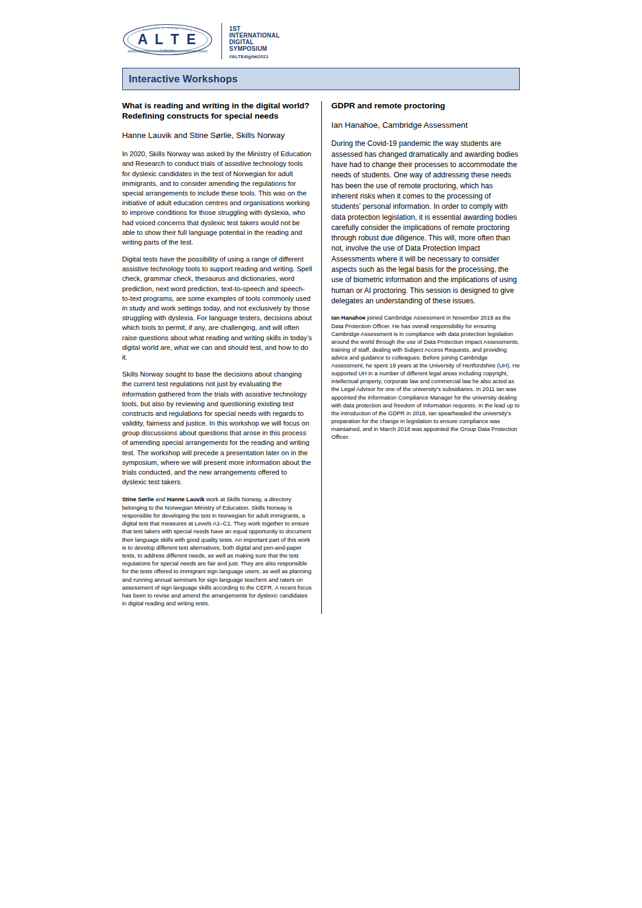ALTE logo A L T E Association of Language Testers in Europe
1ST
INTERNATIONAL
DIGITAL
SYMPOSIUM
#ALTEdigital2021
Interactive Workshops
What is reading and writing in the digital world? Redefining constructs for special needs
Hanne Lauvik and Stine Sørlie, Skills Norway
In 2020, Skills Norway was asked by the Ministry of Education and Research to conduct trials of assistive technology tools for dyslexic candidates in the test of Norwegian for adult immigrants, and to consider amending the regulations for special arrangements to include these tools. This was on the initiative of adult education centres and organisations working to improve conditions for those struggling with dyslexia, who had voiced concerns that dyslexic test takers would not be able to show their full language potential in the reading and writing parts of the test.
Digital tests have the possibility of using a range of different assistive technology tools to support reading and writing. Spell check, grammar check, thesaurus and dictionaries, word prediction, next word prediction, text-to-speech and speech-to-text programs, are some examples of tools commonly used in study and work settings today, and not exclusively by those struggling with dyslexia. For language testers, decisions about which tools to permit, if any, are challenging, and will often raise questions about what reading and writing skills in today’s digital world are, what we can and should test, and how to do it.
Skills Norway sought to base the decisions about changing the current test regulations not just by evaluating the information gathered from the trials with assistive technology tools, but also by reviewing and questioning existing test constructs and regulations for special needs with regards to validity, fairness and justice. In this workshop we will focus on group discussions about questions that arose in this process of amending special arrangements for the reading and writing test. The workshop will precede a presentation later on in the symposium, where we will present more information about the trials conducted, and the new arrangements offered to dyslexic test takers.
Stine Sørlie and Hanne Lauvik work at Skills Norway, a directory belonging to the Norwegian Ministry of Education. Skills Norway is responsible for developing the test in Norwegian for adult immigrants, a digital test that measures at Levels A1–C1. They work together to ensure that test takers with special needs have an equal opportunity to document their language skills with good quality tests. An important part of this work is to develop different test alternatives, both digital and pen-and-paper tests, to address different needs, as well as making sure that the test regulations for special needs are fair and just. They are also responsible for the tests offered to immigrant sign language users, as well as planning and running annual seminars for sign language teachers and raters on assessment of sign language skills according to the CEFR. A recent focus has been to revise and amend the arrangements for dyslexic candidates in digital reading and writing tests.
GDPR and remote proctoring
Ian Hanahoe, Cambridge Assessment
During the Covid-19 pandemic the way students are assessed has changed dramatically and awarding bodies have had to change their processes to accommodate the needs of students. One way of addressing these needs has been the use of remote proctoring, which has inherent risks when it comes to the processing of students’ personal information. In order to comply with data protection legislation, it is essential awarding bodies carefully consider the implications of remote proctoring through robust due diligence. This will, more often than not, involve the use of Data Protection Impact Assessments where it will be necessary to consider aspects such as the legal basis for the processing, the use of biometric information and the implications of using human or AI proctoring. This session is designed to give delegates an understanding of these issues.
Ian Hanahoe joined Cambridge Assessment in November 2019 as the Data Protection Officer. He has overall responsibility for ensuring Cambridge Assessment is in compliance with data protection legislation around the world through the use of Data Protection Impact Assessments, training of staff, dealing with Subject Access Requests, and providing advice and guidance to colleagues. Before joining Cambridge Assessment, he spent 18 years at the University of Hertfordshire (UH). He supported UH in a number of different legal areas including copyright, intellectual property, corporate law and commercial law he also acted as the Legal Advisor for one of the university’s subsidiaries. In 2011 Ian was appointed the Information Compliance Manager for the university dealing with data protection and freedom of information requests. In the lead up to the introduction of the GDPR in 2018, Ian spearheaded the university’s preparation for the change in legislation to ensure compliance was maintained, and in March 2018 was appointed the Group Data Protection Officer.